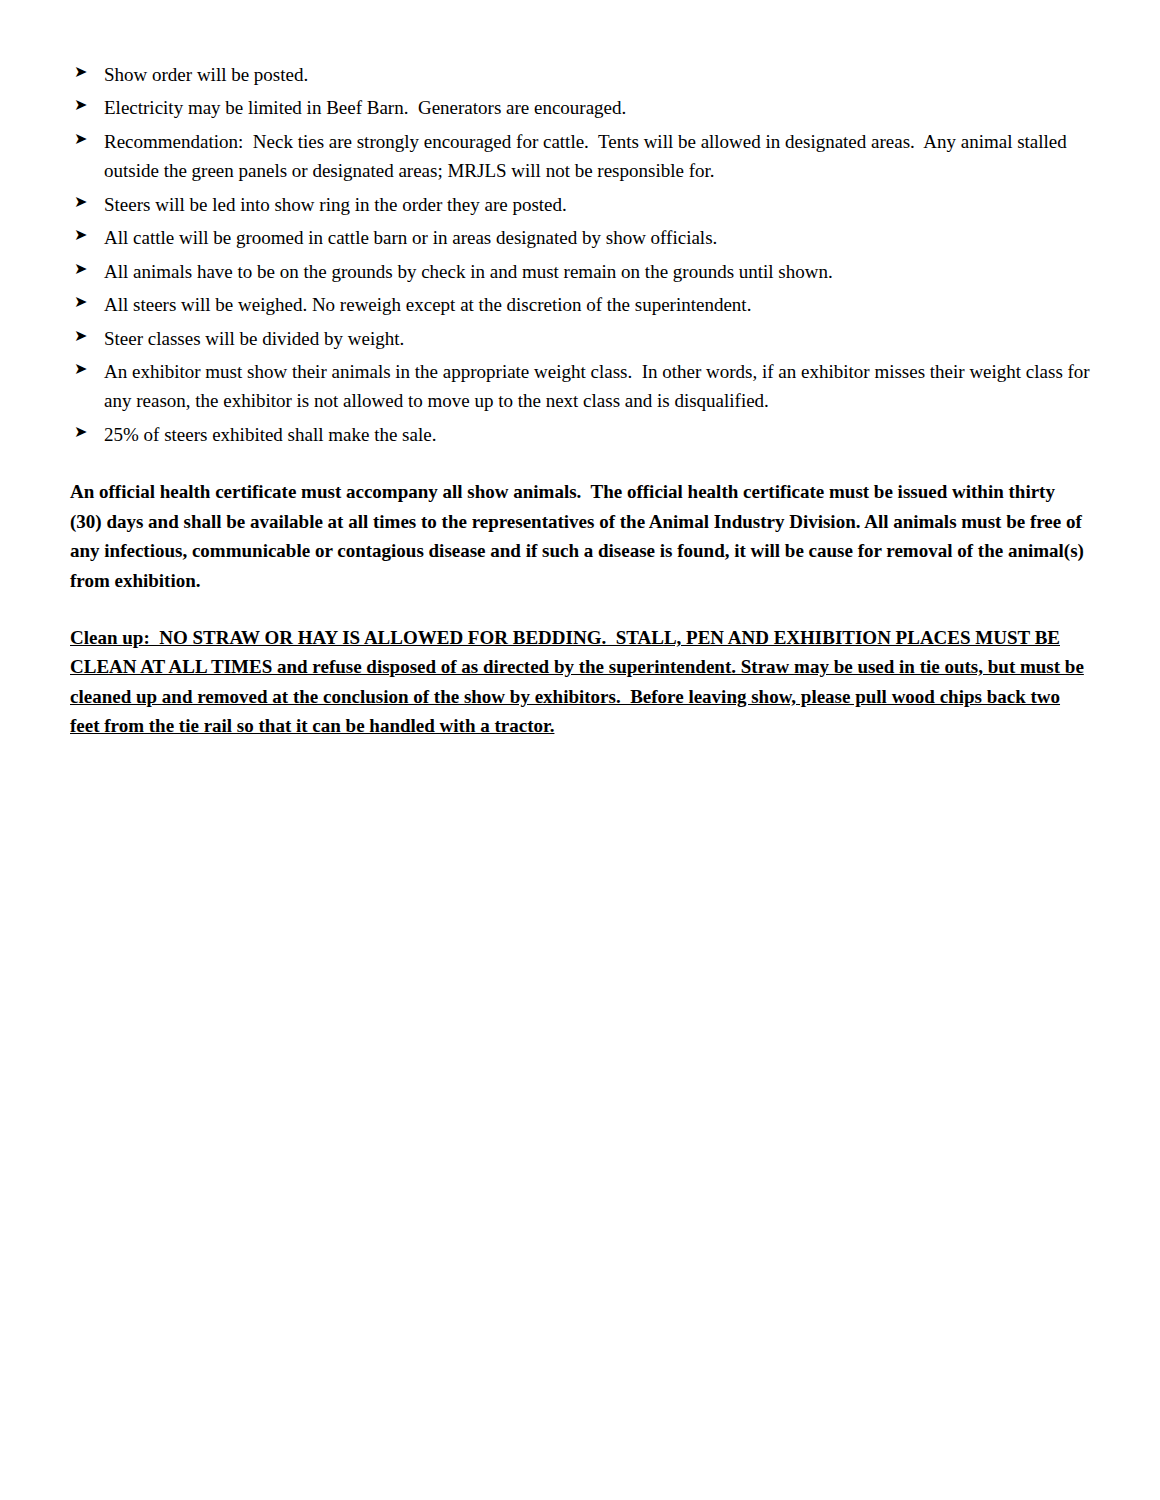Show order will be posted.
Electricity may be limited in Beef Barn. Generators are encouraged.
Recommendation: Neck ties are strongly encouraged for cattle. Tents will be allowed in designated areas. Any animal stalled outside the green panels or designated areas; MRJLS will not be responsible for.
Steers will be led into show ring in the order they are posted.
All cattle will be groomed in cattle barn or in areas designated by show officials.
All animals have to be on the grounds by check in and must remain on the grounds until shown.
All steers will be weighed. No reweigh except at the discretion of the superintendent.
Steer classes will be divided by weight.
An exhibitor must show their animals in the appropriate weight class. In other words, if an exhibitor misses their weight class for any reason, the exhibitor is not allowed to move up to the next class and is disqualified.
25% of steers exhibited shall make the sale.
An official health certificate must accompany all show animals. The official health certificate must be issued within thirty (30) days and shall be available at all times to the representatives of the Animal Industry Division. All animals must be free of any infectious, communicable or contagious disease and if such a disease is found, it will be cause for removal of the animal(s) from exhibition.
Clean up: NO STRAW OR HAY IS ALLOWED FOR BEDDING. STALL, PEN AND EXHIBITION PLACES MUST BE CLEAN AT ALL TIMES and refuse disposed of as directed by the superintendent. Straw may be used in tie outs, but must be cleaned up and removed at the conclusion of the show by exhibitors. Before leaving show, please pull wood chips back two feet from the tie rail so that it can be handled with a tractor.